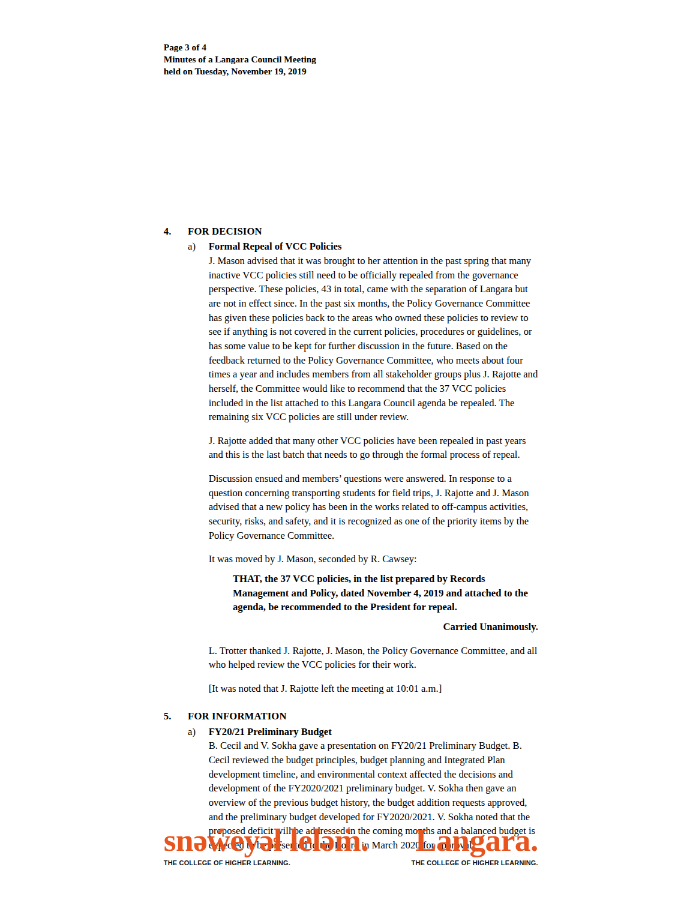Page 3 of 4
Minutes of a Langara Council Meeting
held on Tuesday, November 19, 2019
4.
FOR DECISION
a)
Formal Repeal of VCC Policies
J. Mason advised that it was brought to her attention in the past spring that many inactive VCC policies still need to be officially repealed from the governance perspective. These policies, 43 in total, came with the separation of Langara but are not in effect since. In the past six months, the Policy Governance Committee has given these policies back to the areas who owned these policies to review to see if anything is not covered in the current policies, procedures or guidelines, or has some value to be kept for further discussion in the future. Based on the feedback returned to the Policy Governance Committee, who meets about four times a year and includes members from all stakeholder groups plus J. Rajotte and herself, the Committee would like to recommend that the 37 VCC policies included in the list attached to this Langara Council agenda be repealed. The remaining six VCC policies are still under review.
J. Rajotte added that many other VCC policies have been repealed in past years and this is the last batch that needs to go through the formal process of repeal.
Discussion ensued and members’ questions were answered. In response to a question concerning transporting students for field trips, J. Rajotte and J. Mason advised that a new policy has been in the works related to off-campus activities, security, risks, and safety, and it is recognized as one of the priority items by the Policy Governance Committee.
It was moved by J. Mason, seconded by R. Cawsey:
THAT, the 37 VCC policies, in the list prepared by Records Management and Policy, dated November 4, 2019 and attached to the agenda, be recommended to the President for repeal.
Carried Unanimously.
L. Trotter thanked J. Rajotte, J. Mason, the Policy Governance Committee, and all who helped review the VCC policies for their work.
[It was noted that J. Rajotte left the meeting at 10:01 a.m.]
5.
FOR INFORMATION
a)
FY20/21 Preliminary Budget
B. Cecil and V. Sokha gave a presentation on FY20/21 Preliminary Budget. B. Cecil reviewed the budget principles, budget planning and Integrated Plan development timeline, and environmental context affected the decisions and development of the FY2020/2021 preliminary budget. V. Sokha then gave an overview of the previous budget history, the budget addition requests approved, and the preliminary budget developed for FY2020/2021. V. Sokha noted that the proposed deficit will be addressed in the coming months and a balanced budget is expected to be presented to the Board in March 2020 for approval.
snəẃeyəɬ leləṁ.
THE COLLEGE OF HIGHER LEARNING.
Langara.
THE COLLEGE OF HIGHER LEARNING.